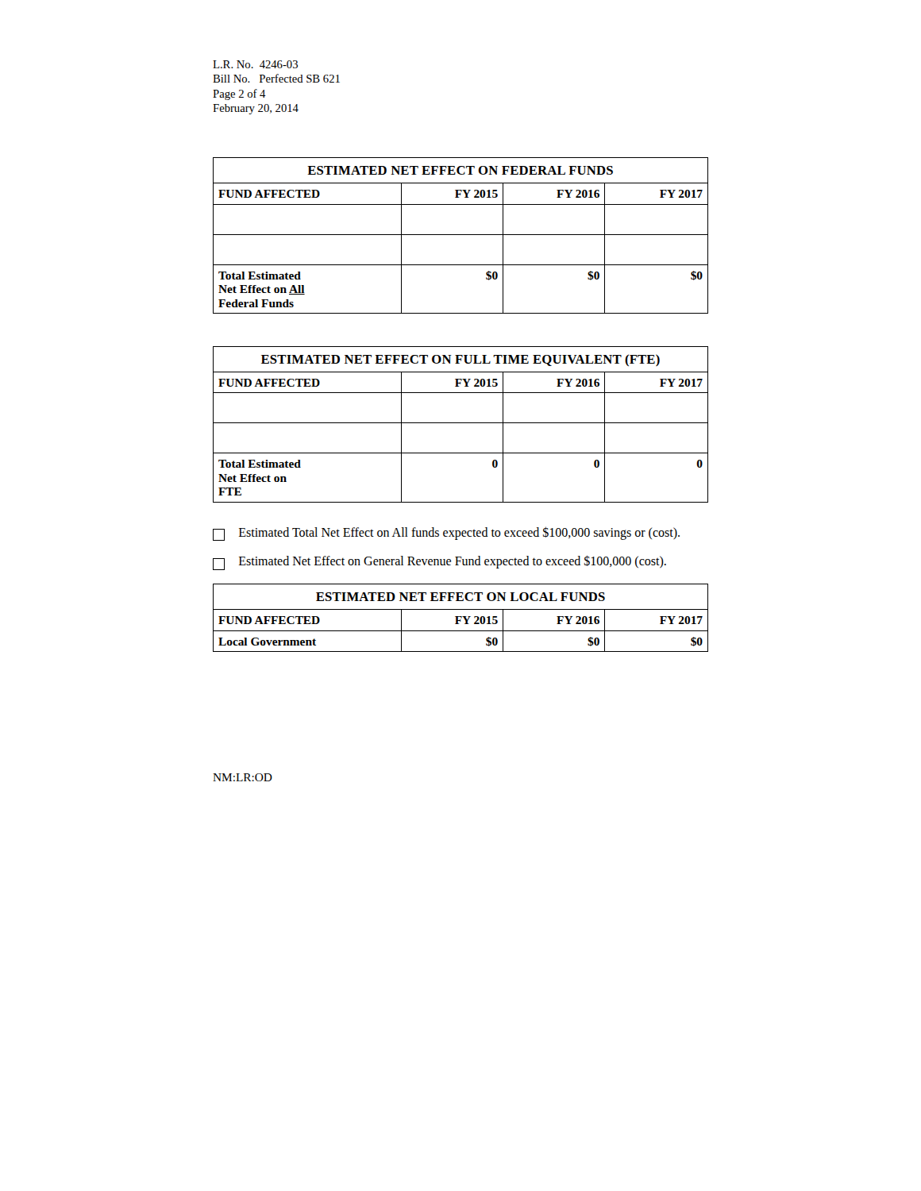L.R. No. 4246-03
Bill No. Perfected SB 621
Page 2 of 4
February 20, 2014
| ESTIMATED NET EFFECT ON FEDERAL FUNDS |
| --- |
| FUND AFFECTED | FY 2015 | FY 2016 | FY 2017 |
| Total Estimated Net Effect on All Federal Funds | $0 | $0 | $0 |
| ESTIMATED NET EFFECT ON FULL TIME EQUIVALENT (FTE) |
| --- |
| FUND AFFECTED | FY 2015 | FY 2016 | FY 2017 |
| Total Estimated Net Effect on FTE | 0 | 0 | 0 |
Estimated Total Net Effect on All funds expected to exceed $100,000 savings or (cost).
Estimated Net Effect on General Revenue Fund expected to exceed $100,000 (cost).
| ESTIMATED NET EFFECT ON LOCAL FUNDS |
| --- |
| FUND AFFECTED | FY 2015 | FY 2016 | FY 2017 |
| Local Government | $0 | $0 | $0 |
NM:LR:OD